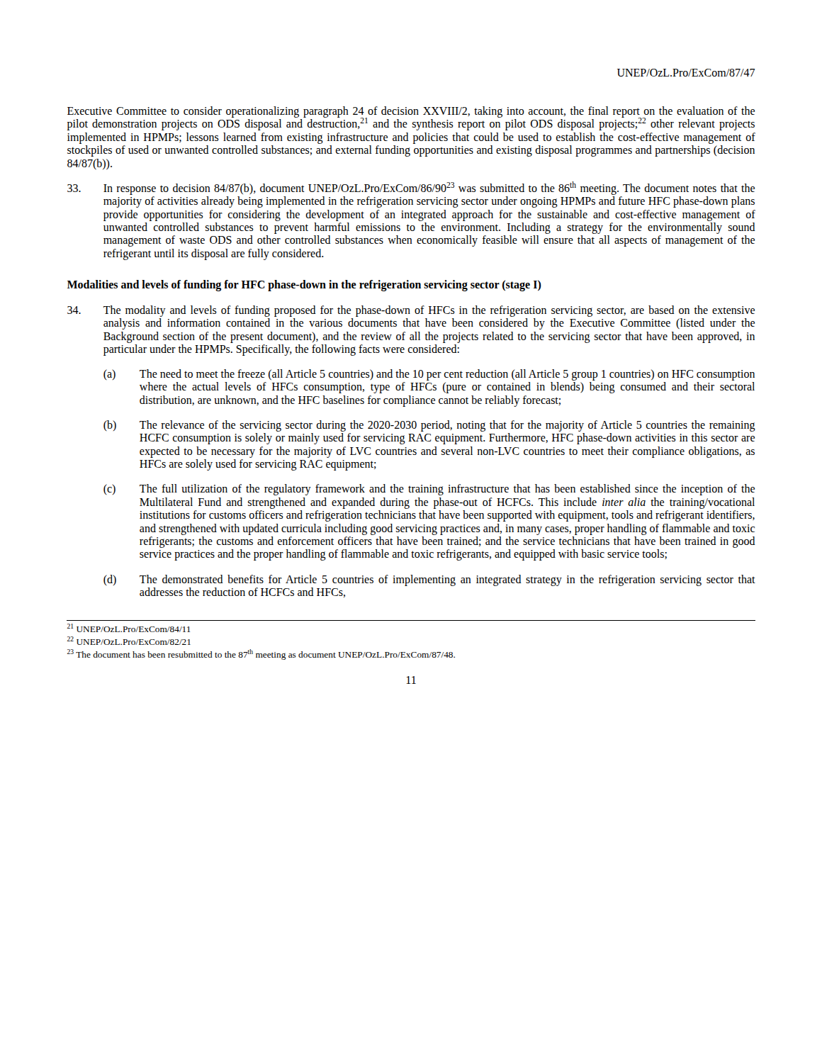UNEP/OzL.Pro/ExCom/87/47
Executive Committee to consider operationalizing paragraph 24 of decision XXVIII/2, taking into account, the final report on the evaluation of the pilot demonstration projects on ODS disposal and destruction,21 and the synthesis report on pilot ODS disposal projects;22 other relevant projects implemented in HPMPs; lessons learned from existing infrastructure and policies that could be used to establish the cost-effective management of stockpiles of used or unwanted controlled substances; and external funding opportunities and existing disposal programmes and partnerships (decision 84/87(b)).
33.
In response to decision 84/87(b), document UNEP/OzL.Pro/ExCom/86/9023 was submitted to the 86th meeting. The document notes that the majority of activities already being implemented in the refrigeration servicing sector under ongoing HPMPs and future HFC phase-down plans provide opportunities for considering the development of an integrated approach for the sustainable and cost-effective management of unwanted controlled substances to prevent harmful emissions to the environment. Including a strategy for the environmentally sound management of waste ODS and other controlled substances when economically feasible will ensure that all aspects of management of the refrigerant until its disposal are fully considered.
Modalities and levels of funding for HFC phase-down in the refrigeration servicing sector (stage I)
34.
The modality and levels of funding proposed for the phase-down of HFCs in the refrigeration servicing sector, are based on the extensive analysis and information contained in the various documents that have been considered by the Executive Committee (listed under the Background section of the present document), and the review of all the projects related to the servicing sector that have been approved, in particular under the HPMPs. Specifically, the following facts were considered:
(a) The need to meet the freeze (all Article 5 countries) and the 10 per cent reduction (all Article 5 group 1 countries) on HFC consumption where the actual levels of HFCs consumption, type of HFCs (pure or contained in blends) being consumed and their sectoral distribution, are unknown, and the HFC baselines for compliance cannot be reliably forecast;
(b) The relevance of the servicing sector during the 2020-2030 period, noting that for the majority of Article 5 countries the remaining HCFC consumption is solely or mainly used for servicing RAC equipment. Furthermore, HFC phase-down activities in this sector are expected to be necessary for the majority of LVC countries and several non-LVC countries to meet their compliance obligations, as HFCs are solely used for servicing RAC equipment;
(c) The full utilization of the regulatory framework and the training infrastructure that has been established since the inception of the Multilateral Fund and strengthened and expanded during the phase-out of HCFCs. This include inter alia the training/vocational institutions for customs officers and refrigeration technicians that have been supported with equipment, tools and refrigerant identifiers, and strengthened with updated curricula including good servicing practices and, in many cases, proper handling of flammable and toxic refrigerants; the customs and enforcement officers that have been trained; and the service technicians that have been trained in good service practices and the proper handling of flammable and toxic refrigerants, and equipped with basic service tools;
(d) The demonstrated benefits for Article 5 countries of implementing an integrated strategy in the refrigeration servicing sector that addresses the reduction of HCFCs and HFCs,
21 UNEP/OzL.Pro/ExCom/84/11
22 UNEP/OzL.Pro/ExCom/82/21
23 The document has been resubmitted to the 87th meeting as document UNEP/OzL.Pro/ExCom/87/48.
11